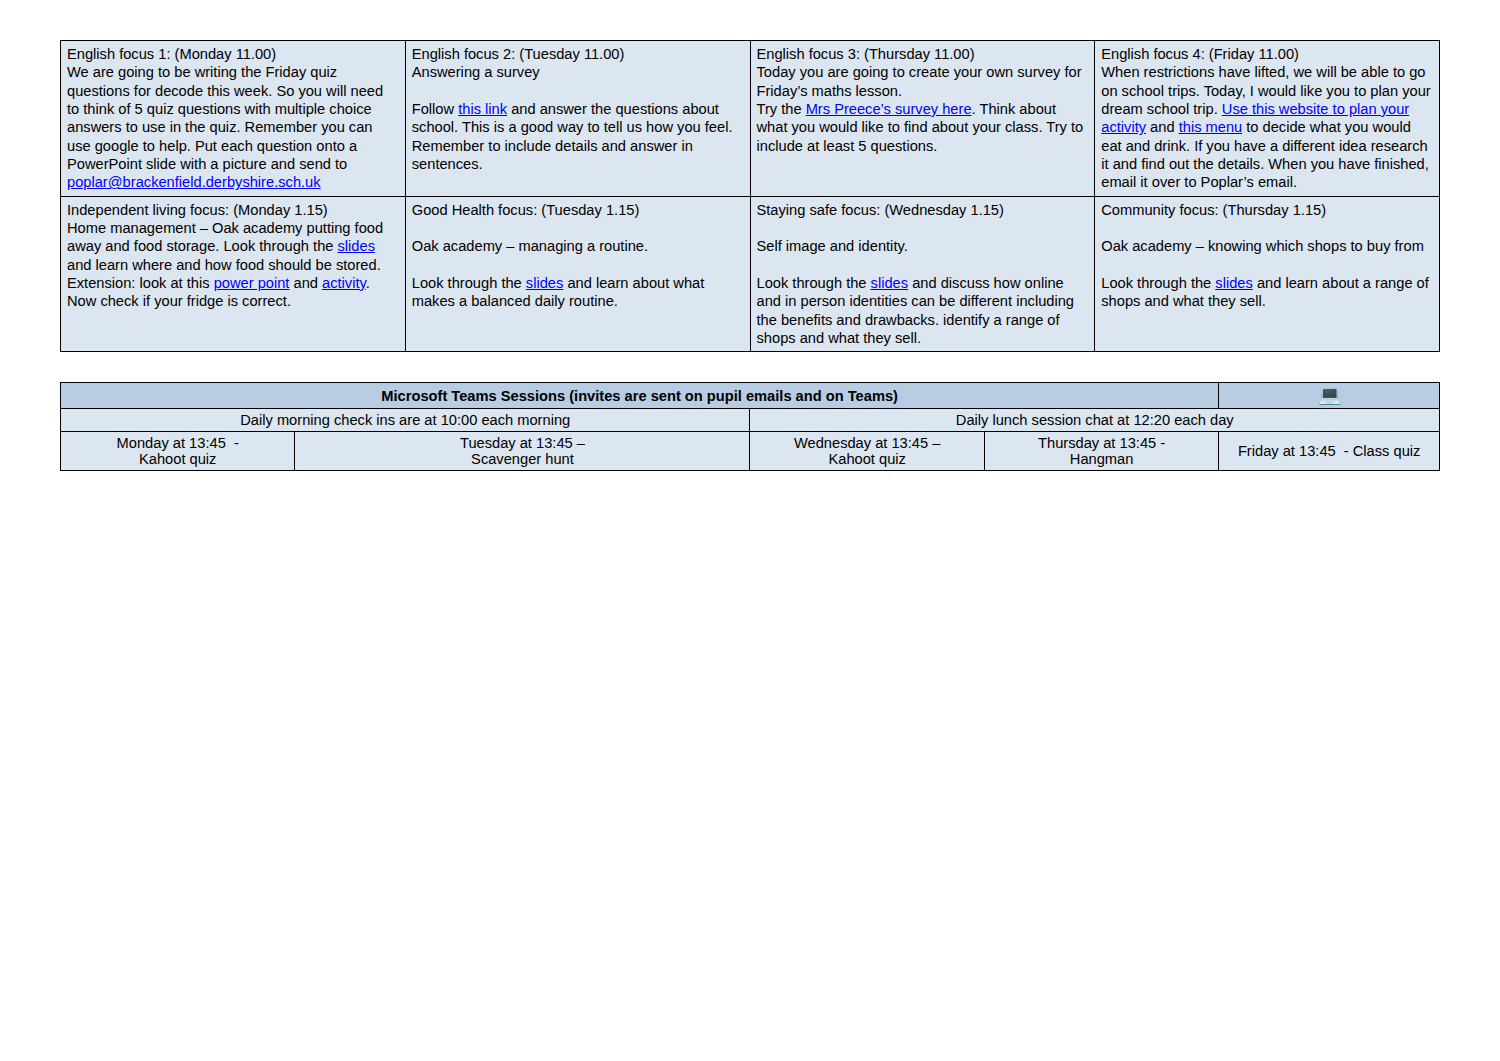| English focus 1: (Monday 11.00) We are going to be writing the Friday quiz questions for decode this week. So you will need to think of 5 quiz questions with multiple choice answers to use in the quiz. Remember you can use google to help. Put each question onto a PowerPoint slide with a picture and send to poplar@brackenfield.derbyshire.sch.uk | English focus 2: (Tuesday 11.00) Answering a survey Follow this link and answer the questions about school. This is a good way to tell us how you feel. Remember to include details and answer in sentences. | English focus 3: (Thursday 11.00) Today you are going to create your own survey for Friday’s maths lesson. Try the Mrs Preece’s survey here . Think about what you would like to find about your class. Try to include at least 5 questions. | English focus 4: (Friday 11.00) When restrictions have lifted, we will be able to go on school trips. Today, I would like you to plan your dream school trip. Use this website to plan your activity and this menu to decide what you would eat and drink. If you have a different idea research it and find out the details. When you have finished, email it over to Poplar’s email. |
| Independent living focus: (Monday 1.15) Home management – Oak academy putting food away and food storage. Look through the slides and learn where and how food should be stored. Extension: look at this power point and activity . Now check if your fridge is correct. | Good Health focus: (Tuesday 1.15) Oak academy – managing a routine. Look through the slides and learn about what makes a balanced daily routine. | Staying safe focus: (Wednesday 1.15) Self image and identity. Look through the slides and discuss how online and in person identities can be different including the benefits and drawbacks. identify a range of shops and what they sell. | Community focus: (Thursday 1.15) Oak academy – knowing which shops to buy from Look through the slides and learn about a range of shops and what they sell. |
| Microsoft Teams Sessions (invites are sent on pupil emails and on Teams) | 💻 |
| Daily morning check ins are at 10:00 each morning | Daily lunch session chat at 12:20 each day |
| Monday at 13:45 - Kahoot quiz | Tuesday at 13:45 – Scavenger hunt | Wednesday at 13:45 – Kahoot quiz | Thursday at 13:45 - Hangman | Friday at 13:45 - Class quiz |